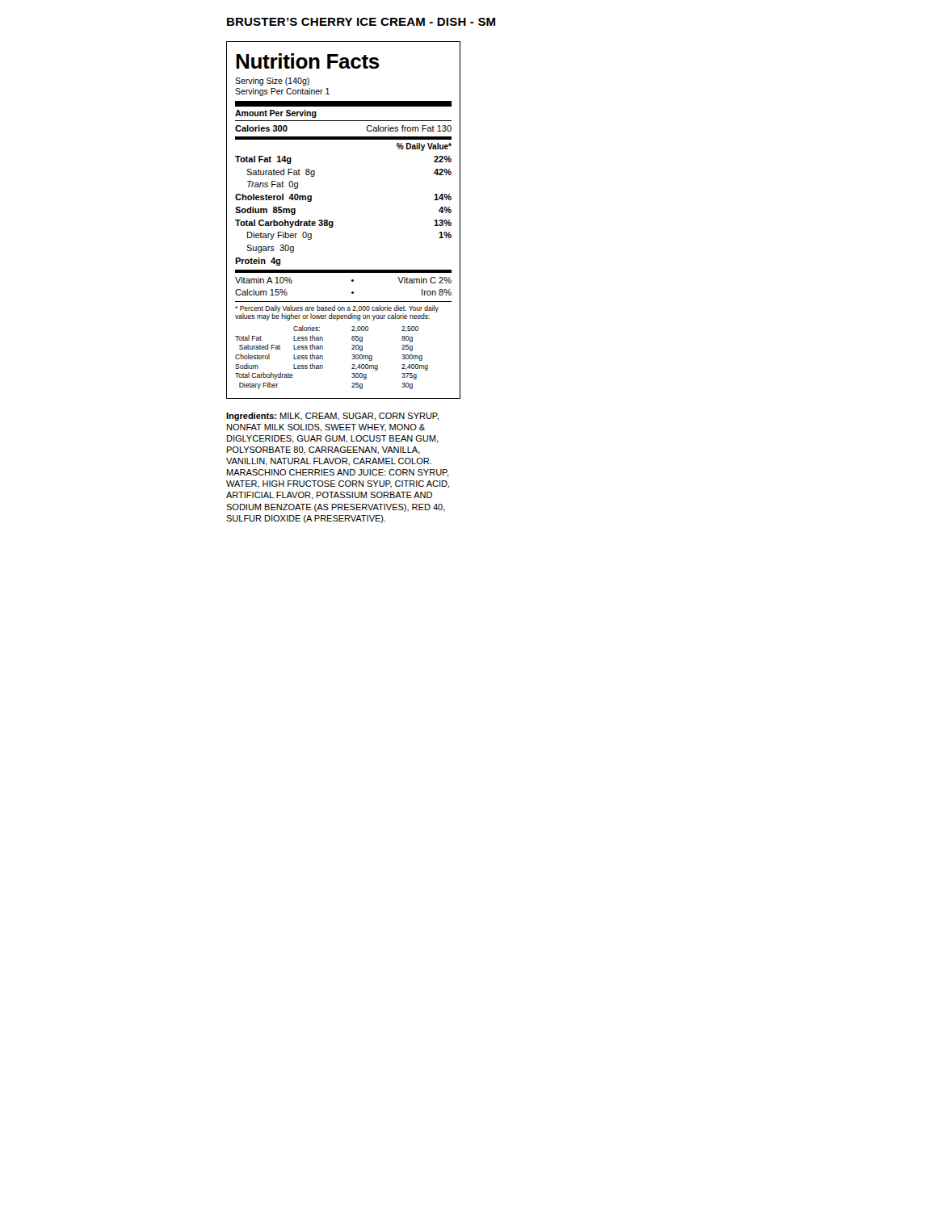BRUSTER’S CHERRY ICE CREAM - DISH - SM
Nutrition Facts
Serving Size (140g)
Servings Per Container 1
Amount Per Serving
| Calories 300 | Calories from Fat 130 |
| | % Daily Value* |
| Total Fat 14g | 22% |
| Saturated Fat 8g | 42% |
| Trans Fat 0g | |
| Cholesterol 40mg | 14% |
| Sodium 85mg | 4% |
| Total Carbohydrate 38g | 13% |
| Dietary Fiber 0g | 1% |
| Sugars 30g | |
| Protein 4g | |
| Vitamin A 10% | • | Vitamin C 2% |
| Calcium 15% | • | Iron 8% |
* Percent Daily Values are based on a 2,000 calorie diet. Your daily values may be higher or lower depending on your calorie needs:
| | Calories: | 2,000 | 2,500 |
| Total Fat | Less than | 65g | 80g |
| Saturated Fat | Less than | 20g | 25g |
| Cholesterol | Less than | 300mg | 300mg |
| Sodium | Less than | 2,400mg | 2,400mg |
| Total Carbohydrate | | 300g | 375g |
| Dietary Fiber | | 25g | 30g |
Ingredients: MILK, CREAM, SUGAR, CORN SYRUP, NONFAT MILK SOLIDS, SWEET WHEY, MONO & DIGLYCERIDES, GUAR GUM, LOCUST BEAN GUM, POLYSORBATE 80, CARRAGEENAN, VANILLA, VANILLIN, NATURAL FLAVOR, CARAMEL COLOR. MARASCHINO CHERRIES AND JUICE: CORN SYRUP, WATER, HIGH FRUCTOSE CORN SYUP, CITRIC ACID, ARTIFICIAL FLAVOR, POTASSIUM SORBATE AND SODIUM BENZOATE (AS PRESERVATIVES), RED 40, SULFUR DIOXIDE (A PRESERVATIVE).